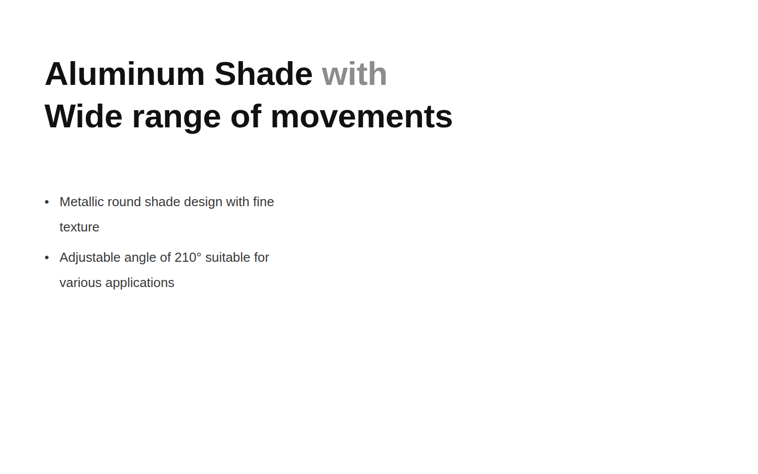Aluminum Shade with
Wide range of movements
Metallic round shade design with fine texture
Adjustable angle of 210° suitable for various applications